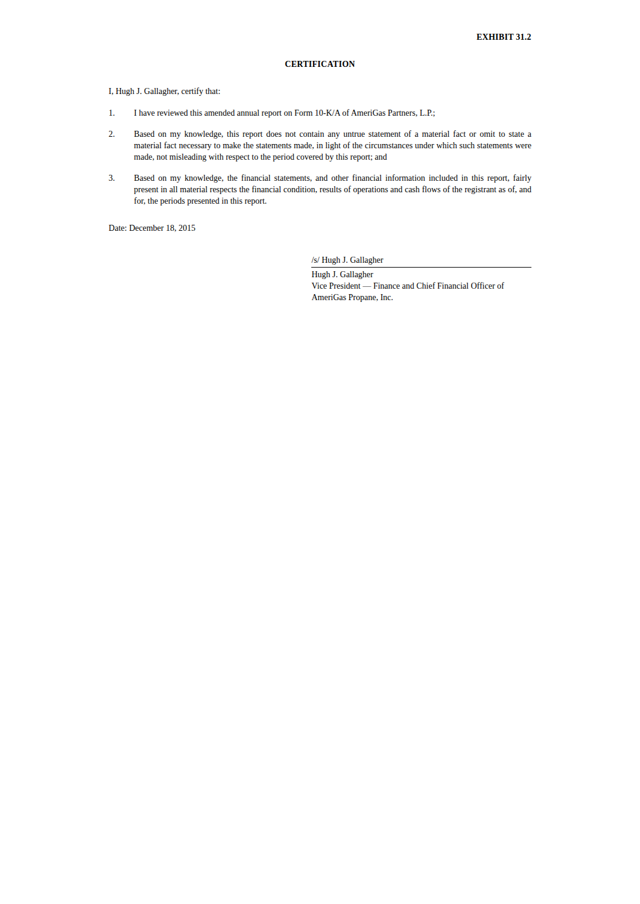EXHIBIT 31.2
CERTIFICATION
I, Hugh J. Gallagher, certify that:
1. I have reviewed this amended annual report on Form 10-K/A of AmeriGas Partners, L.P.;
2. Based on my knowledge, this report does not contain any untrue statement of a material fact or omit to state a material fact necessary to make the statements made, in light of the circumstances under which such statements were made, not misleading with respect to the period covered by this report; and
3. Based on my knowledge, the financial statements, and other financial information included in this report, fairly present in all material respects the financial condition, results of operations and cash flows of the registrant as of, and for, the periods presented in this report.
Date: December 18, 2015
/s/ Hugh J. Gallagher
Hugh J. Gallagher
Vice President — Finance and Chief Financial Officer of AmeriGas Propane, Inc.